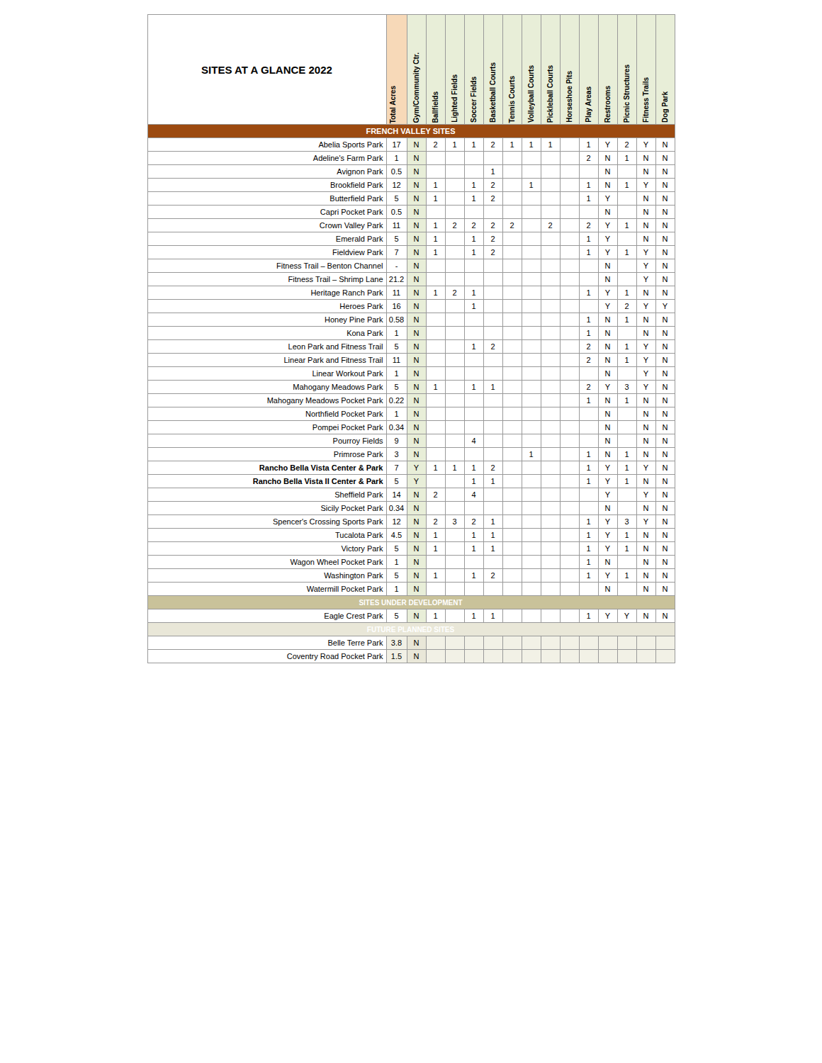| SITES AT A GLANCE 2022 | Total Acres | Gym/Community Ctr. | Ballfields | Lighted Fields | Soccer Fields | Basketball Courts | Tennis Courts | Volleyball Courts | Pickleball Courts | Horseshoe Pits | Play Areas | Restrooms | Picnic Structures | Fitness Trails | Dog Park |
| --- | --- | --- | --- | --- | --- | --- | --- | --- | --- | --- | --- | --- | --- | --- | --- |
| FRENCH VALLEY SITES |
| Abelia Sports Park | 17 | N | 2 | 1 | 1 | 2 | 1 | 1 | 1 | | 1 | Y | 2 | Y | N |
| Adeline's Farm Park | 1 | N | | | | | | | | | 2 | N | 1 | N | N |
| Avignon Park | 0.5 | N | | | | 1 | | | | | | N | | N | N |
| Brookfield Park | 12 | N | 1 | | 1 | 2 | | 1 | | | 1 | N | 1 | Y | N |
| Butterfield Park | 5 | N | 1 | | 1 | 2 | | | | | 1 | Y | | N | N |
| Capri Pocket Park | 0.5 | N | | | | | | | | | | N | | N | N |
| Crown Valley Park | 11 | N | 1 | 2 | 2 | 2 | 2 | | 2 | | 2 | Y | 1 | N | N |
| Emerald Park | 5 | N | 1 | | 1 | 2 | | | | | 1 | Y | | N | N |
| Fieldview Park | 7 | N | 1 | | 1 | 2 | | | | | 1 | Y | 1 | Y | N |
| Fitness Trail – Benton Channel | - | N | | | | | | | | | | N | | Y | N |
| Fitness Trail – Shrimp Lane | 21.2 | N | | | | | | | | | | N | | Y | N |
| Heritage Ranch Park | 11 | N | 1 | 2 | 1 | | | | | | 1 | Y | 1 | N | N |
| Heroes Park | 16 | N | | | 1 | | | | | | | Y | 2 | Y | Y |
| Honey Pine Park | 0.58 | N | | | | | | | | | 1 | N | 1 | N | N |
| Kona Park | 1 | N | | | | | | | | | 1 | N | | N | N |
| Leon Park and Fitness Trail | 5 | N | | | 1 | 2 | | | | | 2 | N | 1 | Y | N |
| Linear Park and Fitness Trail | 11 | N | | | | | | | | | 2 | N | 1 | Y | N |
| Linear Workout Park | 1 | N | | | | | | | | | | N | | Y | N |
| Mahogany Meadows Park | 5 | N | 1 | | 1 | 1 | | | | | 2 | Y | 3 | Y | N |
| Mahogany Meadows Pocket Park | 0.22 | N | | | | | | | | | 1 | N | 1 | N | N |
| Northfield Pocket Park | 1 | N | | | | | | | | | | N | | N | N |
| Pompei Pocket Park | 0.34 | N | | | | | | | | | | N | | N | N |
| Pourroy Fields | 9 | N | | | 4 | | | | | | | N | | N | N |
| Primrose Park | 3 | N | | | | | | 1 | | | 1 | N | 1 | N | N |
| Rancho Bella Vista Center & Park | 7 | Y | 1 | 1 | 1 | 2 | | | | | 1 | Y | 1 | Y | N |
| Rancho Bella Vista II Center & Park | 5 | Y | | | 1 | 1 | | | | | 1 | Y | 1 | N | N |
| Sheffield Park | 14 | N | 2 | | 4 | | | | | | | Y | | Y | N |
| Sicily Pocket Park | 0.34 | N | | | | | | | | | | N | | N | N |
| Spencer's Crossing Sports Park | 12 | N | 2 | 3 | 2 | 1 | | | | | 1 | Y | 3 | Y | N |
| Tucalota Park | 4.5 | N | 1 | | 1 | 1 | | | | | 1 | Y | 1 | N | N |
| Victory Park | 5 | N | 1 | | 1 | 1 | | | | | 1 | Y | 1 | N | N |
| Wagon Wheel Pocket Park | 1 | N | | | | | | | | | 1 | N | | N | N |
| Washington Park | 5 | N | 1 | | 1 | 2 | | | | | 1 | Y | 1 | N | N |
| Watermill Pocket Park | 1 | N | | | | | | | | | | N | | N | N |
| SITES UNDER DEVELOPMENT |
| Eagle Crest Park | 5 | N | 1 | | 1 | 1 | | | | | 1 | Y | Y | N | N |
| FUTURE PLANNED SITES |
| Belle Terre Park | 3.8 | N | | | | | | | | | | | | | |
| Coventry Road Pocket Park | 1.5 | N | | | | | | | | | | | | | |